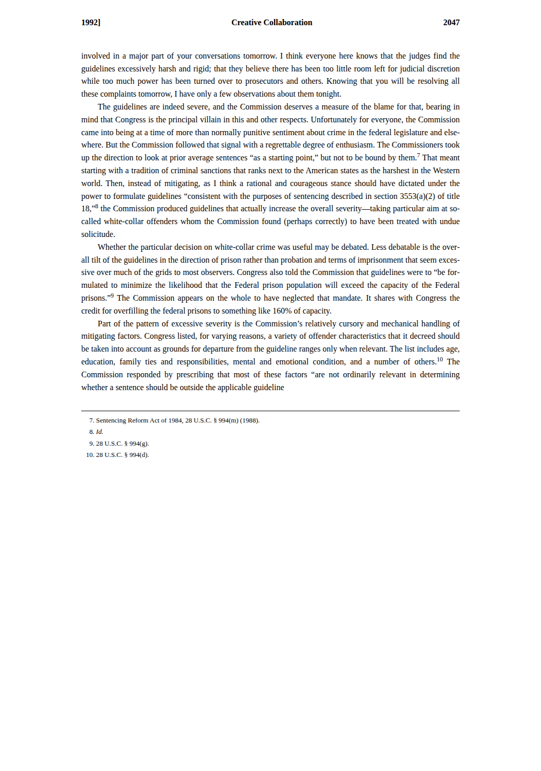1992] Creative Collaboration 2047
involved in a major part of your conversations tomorrow. I think everyone here knows that the judges find the guidelines excessively harsh and rigid; that they believe there has been too little room left for judicial discretion while too much power has been turned over to prosecutors and others. Knowing that you will be resolving all these complaints tomorrow, I have only a few observations about them tonight.
The guidelines are indeed severe, and the Commission deserves a measure of the blame for that, bearing in mind that Congress is the principal villain in this and other respects. Unfortunately for everyone, the Commission came into being at a time of more than normally punitive sentiment about crime in the federal legislature and elsewhere. But the Commission followed that signal with a regrettable degree of enthusiasm. The Commissioners took up the direction to look at prior average sentences “as a starting point,” but not to be bound by them.7 That meant starting with a tradition of criminal sanctions that ranks next to the American states as the harshest in the Western world. Then, instead of mitigating, as I think a rational and courageous stance should have dictated under the power to formulate guidelines “consistent with the purposes of sentencing described in section 3553(a)(2) of title 18,”8 the Commission produced guidelines that actually increase the overall severity—taking particular aim at so-called white-collar offenders whom the Commission found (perhaps correctly) to have been treated with undue solicitude.
Whether the particular decision on white-collar crime was useful may be debated. Less debatable is the overall tilt of the guidelines in the direction of prison rather than probation and terms of imprisonment that seem excessive over much of the grids to most observers. Congress also told the Commission that guidelines were to “be formulated to minimize the likelihood that the Federal prison population will exceed the capacity of the Federal prisons.”9 The Commission appears on the whole to have neglected that mandate. It shares with Congress the credit for overfilling the federal prisons to something like 160% of capacity.
Part of the pattern of excessive severity is the Commission’s relatively cursory and mechanical handling of mitigating factors. Congress listed, for varying reasons, a variety of offender characteristics that it decreed should be taken into account as grounds for departure from the guideline ranges only when relevant. The list includes age, education, family ties and responsibilities, mental and emotional condition, and a number of others.10 The Commission responded by prescribing that most of these factors “are not ordinarily relevant in determining whether a sentence should be outside the applicable guideline
Sentencing Reform Act of 1984, 28 U.S.C. § 994(m) (1988).
Id.
28 U.S.C. § 994(g).
28 U.S.C. § 994(d).